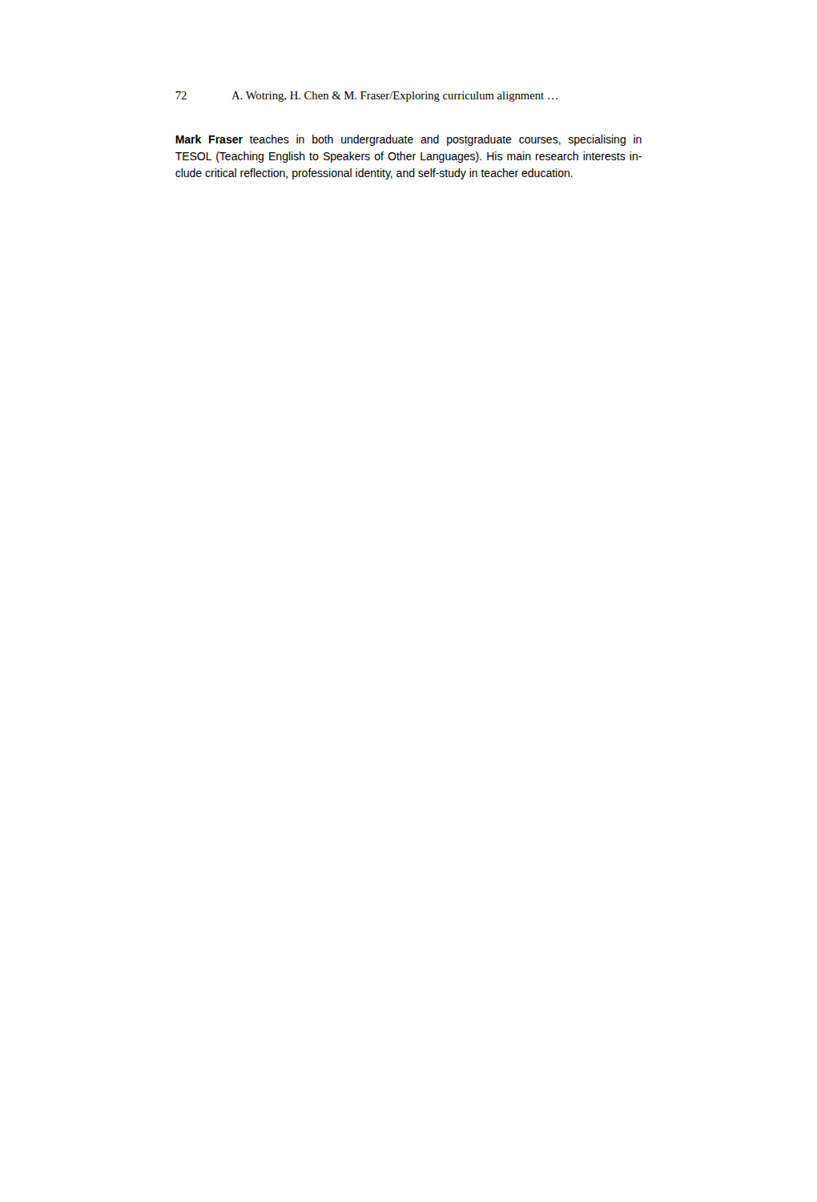72 A. Wotring, H. Chen & M. Fraser/Exploring curriculum alignment …
Mark Fraser teaches in both undergraduate and postgraduate courses, specialising in TESOL (Teaching English to Speakers of Other Languages). His main research interests include critical reflection, professional identity, and self-study in teacher education.